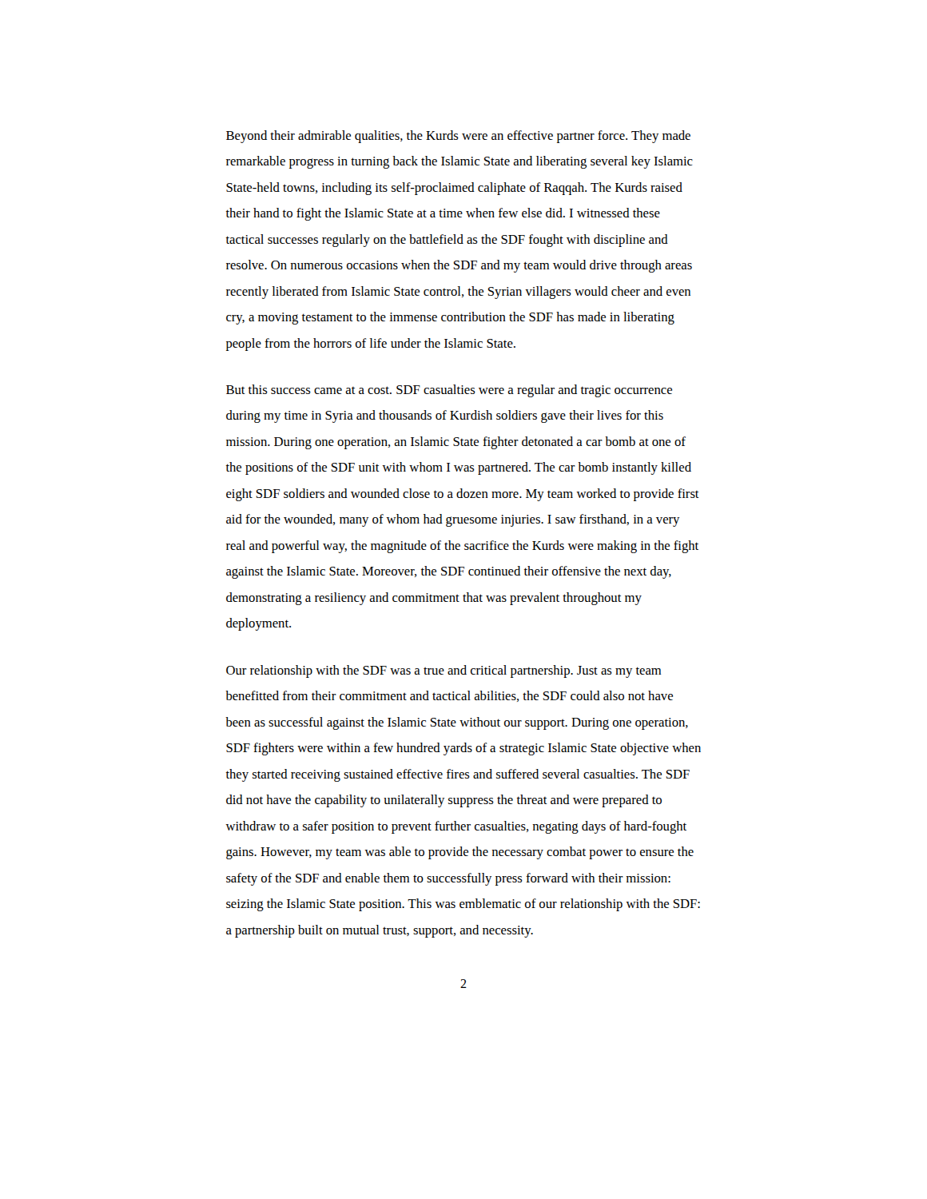Beyond their admirable qualities, the Kurds were an effective partner force. They made remarkable progress in turning back the Islamic State and liberating several key Islamic State-held towns, including its self-proclaimed caliphate of Raqqah. The Kurds raised their hand to fight the Islamic State at a time when few else did. I witnessed these tactical successes regularly on the battlefield as the SDF fought with discipline and resolve. On numerous occasions when the SDF and my team would drive through areas recently liberated from Islamic State control, the Syrian villagers would cheer and even cry, a moving testament to the immense contribution the SDF has made in liberating people from the horrors of life under the Islamic State.
But this success came at a cost. SDF casualties were a regular and tragic occurrence during my time in Syria and thousands of Kurdish soldiers gave their lives for this mission. During one operation, an Islamic State fighter detonated a car bomb at one of the positions of the SDF unit with whom I was partnered. The car bomb instantly killed eight SDF soldiers and wounded close to a dozen more. My team worked to provide first aid for the wounded, many of whom had gruesome injuries. I saw firsthand, in a very real and powerful way, the magnitude of the sacrifice the Kurds were making in the fight against the Islamic State. Moreover, the SDF continued their offensive the next day, demonstrating a resiliency and commitment that was prevalent throughout my deployment.
Our relationship with the SDF was a true and critical partnership. Just as my team benefitted from their commitment and tactical abilities, the SDF could also not have been as successful against the Islamic State without our support. During one operation, SDF fighters were within a few hundred yards of a strategic Islamic State objective when they started receiving sustained effective fires and suffered several casualties. The SDF did not have the capability to unilaterally suppress the threat and were prepared to withdraw to a safer position to prevent further casualties, negating days of hard-fought gains. However, my team was able to provide the necessary combat power to ensure the safety of the SDF and enable them to successfully press forward with their mission: seizing the Islamic State position. This was emblematic of our relationship with the SDF: a partnership built on mutual trust, support, and necessity.
2